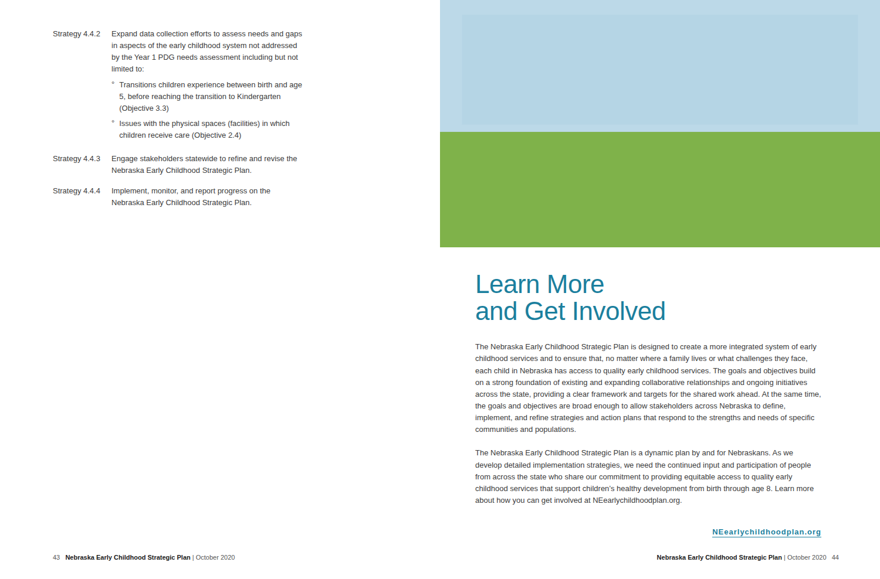Strategy 4.4.2
Expand data collection efforts to assess needs and gaps in aspects of the early childhood system not addressed by the Year 1 PDG needs assessment including but not limited to:
°Transitions children experience between birth and age 5, before reaching the transition to Kindergarten (Objective 3.3)
°Issues with the physical spaces (facilities) in which children receive care (Objective 2.4)
Strategy 4.4.3
Engage stakeholders statewide to refine and revise the Nebraska Early Childhood Strategic Plan.
Strategy 4.4.4
Implement, monitor, and report progress on the Nebraska Early Childhood Strategic Plan.
43 Nebraska Early Childhood Strategic Plan | October 2020
Learn More
and Get Involved
The Nebraska Early Childhood Strategic Plan is designed to create a more integrated system of early childhood services and to ensure that, no matter where a family lives or what challenges they face, each child in Nebraska has access to quality early childhood services. The goals and objectives build on a strong foundation of existing and expanding collaborative relationships and ongoing initiatives across the state, providing a clear framework and targets for the shared work ahead. At the same time, the goals and objectives are broad enough to allow stakeholders across Nebraska to define, implement, and refine strategies and action plans that respond to the strengths and needs of specific communities and populations.
The Nebraska Early Childhood Strategic Plan is a dynamic plan by and for Nebraskans. As we develop detailed implementation strategies, we need the continued input and participation of people from across the state who share our commitment to providing equitable access to quality early childhood services that support children’s healthy development from birth through age 8. Learn more about how you can get involved at NEearlychildhoodplan.org.
NEearlychildhoodplan.org
Nebraska Early Childhood Strategic Plan | October 2020 44